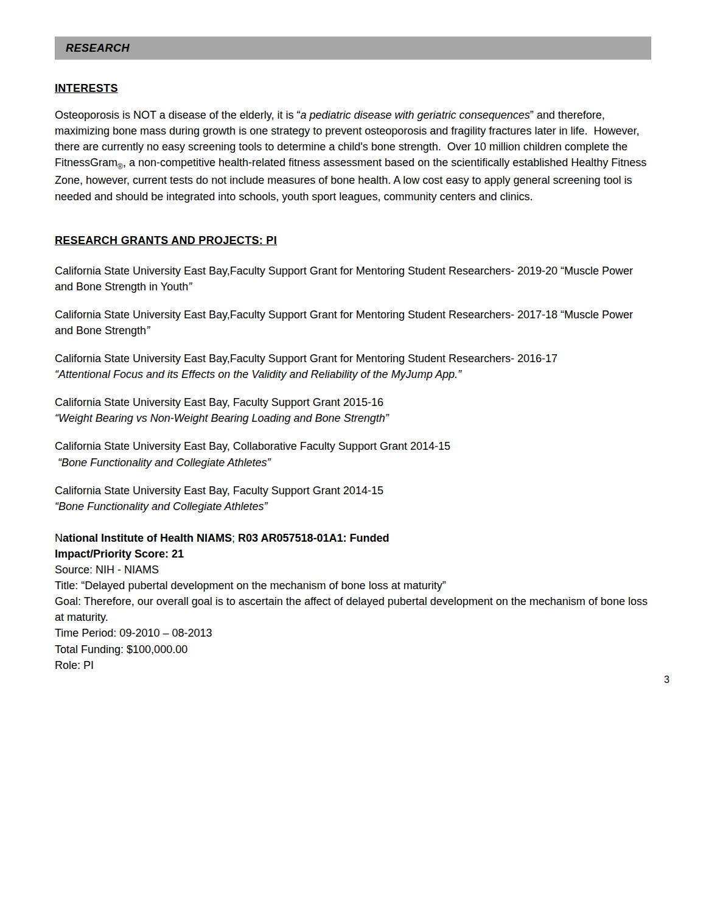RESEARCH
INTERESTS
Osteoporosis is NOT a disease of the elderly, it is “a pediatric disease with geriatric consequences” and therefore, maximizing bone mass during growth is one strategy to prevent osteoporosis and fragility fractures later in life. However, there are currently no easy screening tools to determine a child's bone strength. Over 10 million children complete the FitnessGram®, a non-competitive health-related fitness assessment based on the scientifically established Healthy Fitness Zone, however, current tests do not include measures of bone health. A low cost easy to apply general screening tool is needed and should be integrated into schools, youth sport leagues, community centers and clinics.
RESEARCH GRANTS AND PROJECTS: PI
California State University East Bay,Faculty Support Grant for Mentoring Student Researchers- 2019-20 “Muscle Power and Bone Strength in Youth”
California State University East Bay,Faculty Support Grant for Mentoring Student Researchers- 2017-18 “Muscle Power and Bone Strength”
California State University East Bay,Faculty Support Grant for Mentoring Student Researchers- 2016-17
“Attentional Focus and its Effects on the Validity and Reliability of the MyJump App.”
California State University East Bay, Faculty Support Grant 2015-16
“Weight Bearing vs Non-Weight Bearing Loading and Bone Strength”
California State University East Bay, Collaborative Faculty Support Grant 2014-15
“Bone Functionality and Collegiate Athletes”
California State University East Bay, Faculty Support Grant 2014-15
“Bone Functionality and Collegiate Athletes”
National Institute of Health NIAMS; R03 AR057518-01A1: Funded
Impact/Priority Score: 21
Source: NIH - NIAMS
Title: “Delayed pubertal development on the mechanism of bone loss at maturity”
Goal: Therefore, our overall goal is to ascertain the affect of delayed pubertal development on the mechanism of bone loss at maturity.
Time Period: 09-2010 – 08-2013
Total Funding: $100,000.00
Role: PI
3